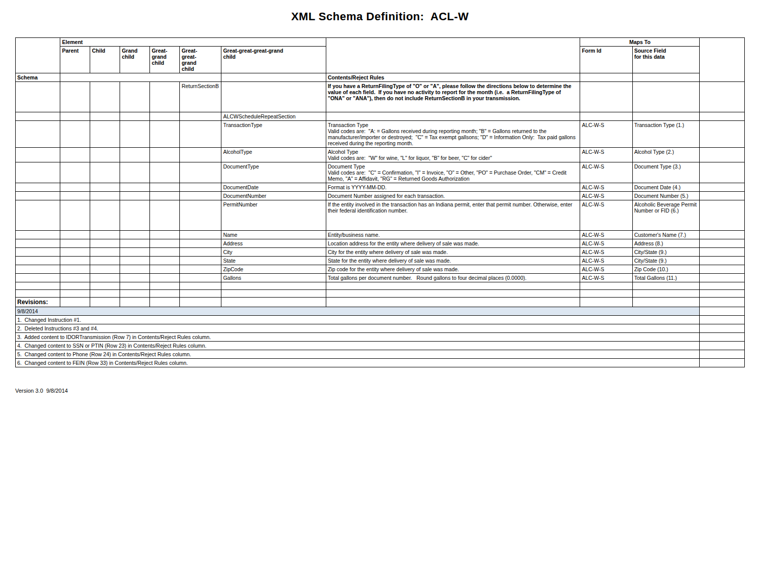XML Schema Definition: ACL-W
| | Element | | Maps To | |
| --- | --- | --- | --- | --- |
| Parent | Child | Grand child | Great- grand child | Great- great- grand child | Great-great-great-grand child | Form Id | Source Field for this data |
| Schema | | | Contents/Reject Rules | | | |
| | | | | | ReturnSectionB | | If you have a ReturnFilingType of "O" or "A", please follow the directions below to determine the value of each field. If you have no activity to report for the month (i.e. a ReturnFilingType of "ONA" or "ANA"), then do not include ReturnSectionB in your transmission. | | | |
| | | | | | | ALCWScheduleRepeatSection | | | | |
| | | | | | | TransactionType | Transaction Type Valid codes are: "A: = Gallons received during reporting month; "B" = Gallons returned to the manufacturer/importer or destroyed; "C" = Tax exempt gallsons; "D" = Information Only: Tax paid gallons received during the reporting month. | ALC-W-S | Transaction Type (1.) | |
| | | | | | | AlcoholType | Alcohol Type Valid codes are: "W" for wine, "L" for liquor, "B" for beer, "C" for cider" | ALC-W-S | Alcohol Type (2.) | |
| | | | | | | DocumentType | Document Type Valid codes are: "C" = Confirmation, "I" = Invoice, "O" = Other, "PO" = Purchase Order, "CM" = Credit Memo, "A" = Affidavit, "RG" = Returned Goods Authorization | ALC-W-S | Document Type (3.) | |
| | | | | | | DocumentDate | Format is YYYY-MM-DD. | ALC-W-S | Document Date (4.) | |
| | | | | | | DocumentNumber | Document Number assigned for each transaction. | ALC-W-S | Document Number (5.) | |
| | | | | | | PermitNumber | If the entity involved in the transaction has an Indiana permit, enter that permit number. Otherwise, enter their federal identification number. | ALC-W-S | Alcoholic Beverage Permit Number or FID (6.) | |
| | | | | | | Name | Entity/business name. | ALC-W-S | Customer's Name (7.) | |
| | | | | | | Address | Location address for the entity where delivery of sale was made. | ALC-W-S | Address (8.) | |
| | | | | | | City | City for the entity where delivery of sale was made. | ALC-W-S | City/State (9.) | |
| | | | | | | State | State for the entity where delivery of sale was made. | ALC-W-S | City/State (9.) | |
| | | | | | | ZipCode | Zip code for the entity where delivery of sale was made. | ALC-W-S | Zip Code (10.) | |
| | | | | | | Gallons | Total gallons per document number. Round gallons to four decimal places (0.0000). | ALC-W-S | Total Gallons (11.) | |
| Revisions: | | | | | | | | | | |
| 9/8/2014 | |
| 1. Changed Instruction #1. | |
| 2. Deleted Instructions #3 and #4. | |
| 3. Added content to IDORTransmission (Row 7) in Contents/Reject Rules column. | |
| 4. Changed content to SSN or PTIN (Row 23) in Contents/Reject Rules column. | |
| 5. Changed content to Phone (Row 24) in Contents/Reject Rules column. | |
| 6. Changed content to FEIN (Row 33) in Contents/Reject Rules column. | |
Version 3.0 9/8/2014